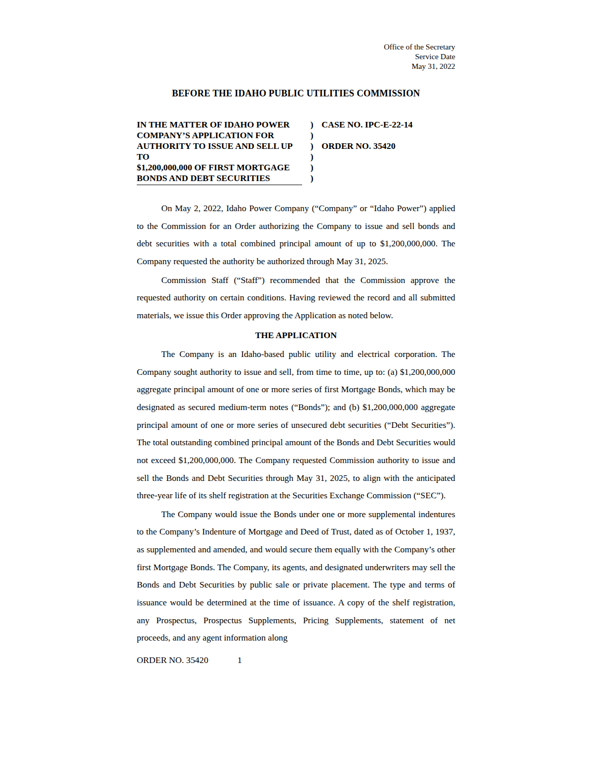Office of the Secretary
Service Date
May 31, 2022
BEFORE THE IDAHO PUBLIC UTILITIES COMMISSION
| IN THE MATTER OF IDAHO POWER COMPANY’S APPLICATION FOR AUTHORITY TO ISSUE AND SELL UP TO $1,200,000,000 OF FIRST MORTGAGE BONDS AND DEBT SECURITIES | ) ) ) ) ) ) | CASE NO. IPC-E-22-14 ORDER NO. 35420 |
On May 2, 2022, Idaho Power Company (“Company” or “Idaho Power”) applied to the Commission for an Order authorizing the Company to issue and sell bonds and debt securities with a total combined principal amount of up to $1,200,000,000. The Company requested the authority be authorized through May 31, 2025.
Commission Staff (“Staff”) recommended that the Commission approve the requested authority on certain conditions. Having reviewed the record and all submitted materials, we issue this Order approving the Application as noted below.
THE APPLICATION
The Company is an Idaho-based public utility and electrical corporation. The Company sought authority to issue and sell, from time to time, up to: (a) $1,200,000,000 aggregate principal amount of one or more series of first Mortgage Bonds, which may be designated as secured medium-term notes (“Bonds”); and (b) $1,200,000,000 aggregate principal amount of one or more series of unsecured debt securities (“Debt Securities”). The total outstanding combined principal amount of the Bonds and Debt Securities would not exceed $1,200,000,000. The Company requested Commission authority to issue and sell the Bonds and Debt Securities through May 31, 2025, to align with the anticipated three-year life of its shelf registration at the Securities Exchange Commission (“SEC”).
The Company would issue the Bonds under one or more supplemental indentures to the Company’s Indenture of Mortgage and Deed of Trust, dated as of October 1, 1937, as supplemented and amended, and would secure them equally with the Company’s other first Mortgage Bonds. The Company, its agents, and designated underwriters may sell the Bonds and Debt Securities by public sale or private placement. The type and terms of issuance would be determined at the time of issuance. A copy of the shelf registration, any Prospectus, Prospectus Supplements, Pricing Supplements, statement of net proceeds, and any agent information along
ORDER NO. 35420 1